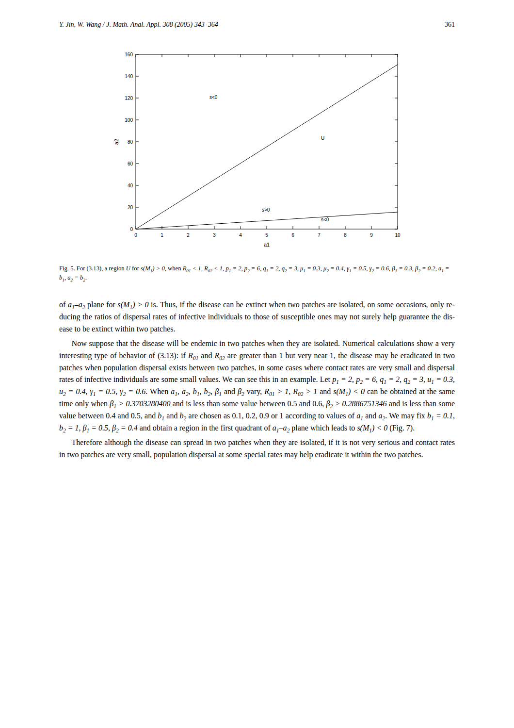Y. Jin, W. Wang / J. Math. Anal. Appl. 308 (2005) 343–364 361
0 20 40 60 80 100 120 140 160 0 1 2 3 4 5 6 7 8 9 10 a1 a2 s<0 U s>0 s<0
Fig. 5. For (3.13), a region U for s(M1) > 0, when R01 < 1, R02 < 1, p1 = 2, p2 = 6, q1 = 2, q2 = 3, μ1 = 0.3, μ2 = 0.4, γ1 = 0.5, γ2 = 0.6, β1 = 0.3, β2 = 0.2, a1 = b1, a2 = b2.
of a1–a2 plane for s(M1) > 0 is. Thus, if the disease can be extinct when two patches are isolated, on some occasions, only reducing the ratios of dispersal rates of infective individuals to those of susceptible ones may not surely help guarantee the disease to be extinct within two patches.
Now suppose that the disease will be endemic in two patches when they are isolated. Numerical calculations show a very interesting type of behavior of (3.13): if R01 and R02 are greater than 1 but very near 1, the disease may be eradicated in two patches when population dispersal exists between two patches, in some cases where contact rates are very small and dispersal rates of infective individuals are some small values. We can see this in an example. Let p1 = 2, p2 = 6, q1 = 2, q2 = 3, u1 = 0.3, u2 = 0.4, γ1 = 0.5, γ2 = 0.6. When a1, a2, b1, b2, β1 and β2 vary, R01 > 1, R02 > 1 and s(M1) < 0 can be obtained at the same time only when β1 > 0.3703280400 and is less than some value between 0.5 and 0.6, β2 > 0.2886751346 and is less than some value between 0.4 and 0.5, and b1 and b2 are chosen as 0.1, 0.2, 0.9 or 1 according to values of a1 and a2. We may fix b1 = 0.1, b2 = 1, β1 = 0.5, β2 = 0.4 and obtain a region in the first quadrant of a1–a2 plane which leads to s(M1) < 0 (Fig. 7).
Therefore although the disease can spread in two patches when they are isolated, if it is not very serious and contact rates in two patches are very small, population dispersal at some special rates may help eradicate it within the two patches.